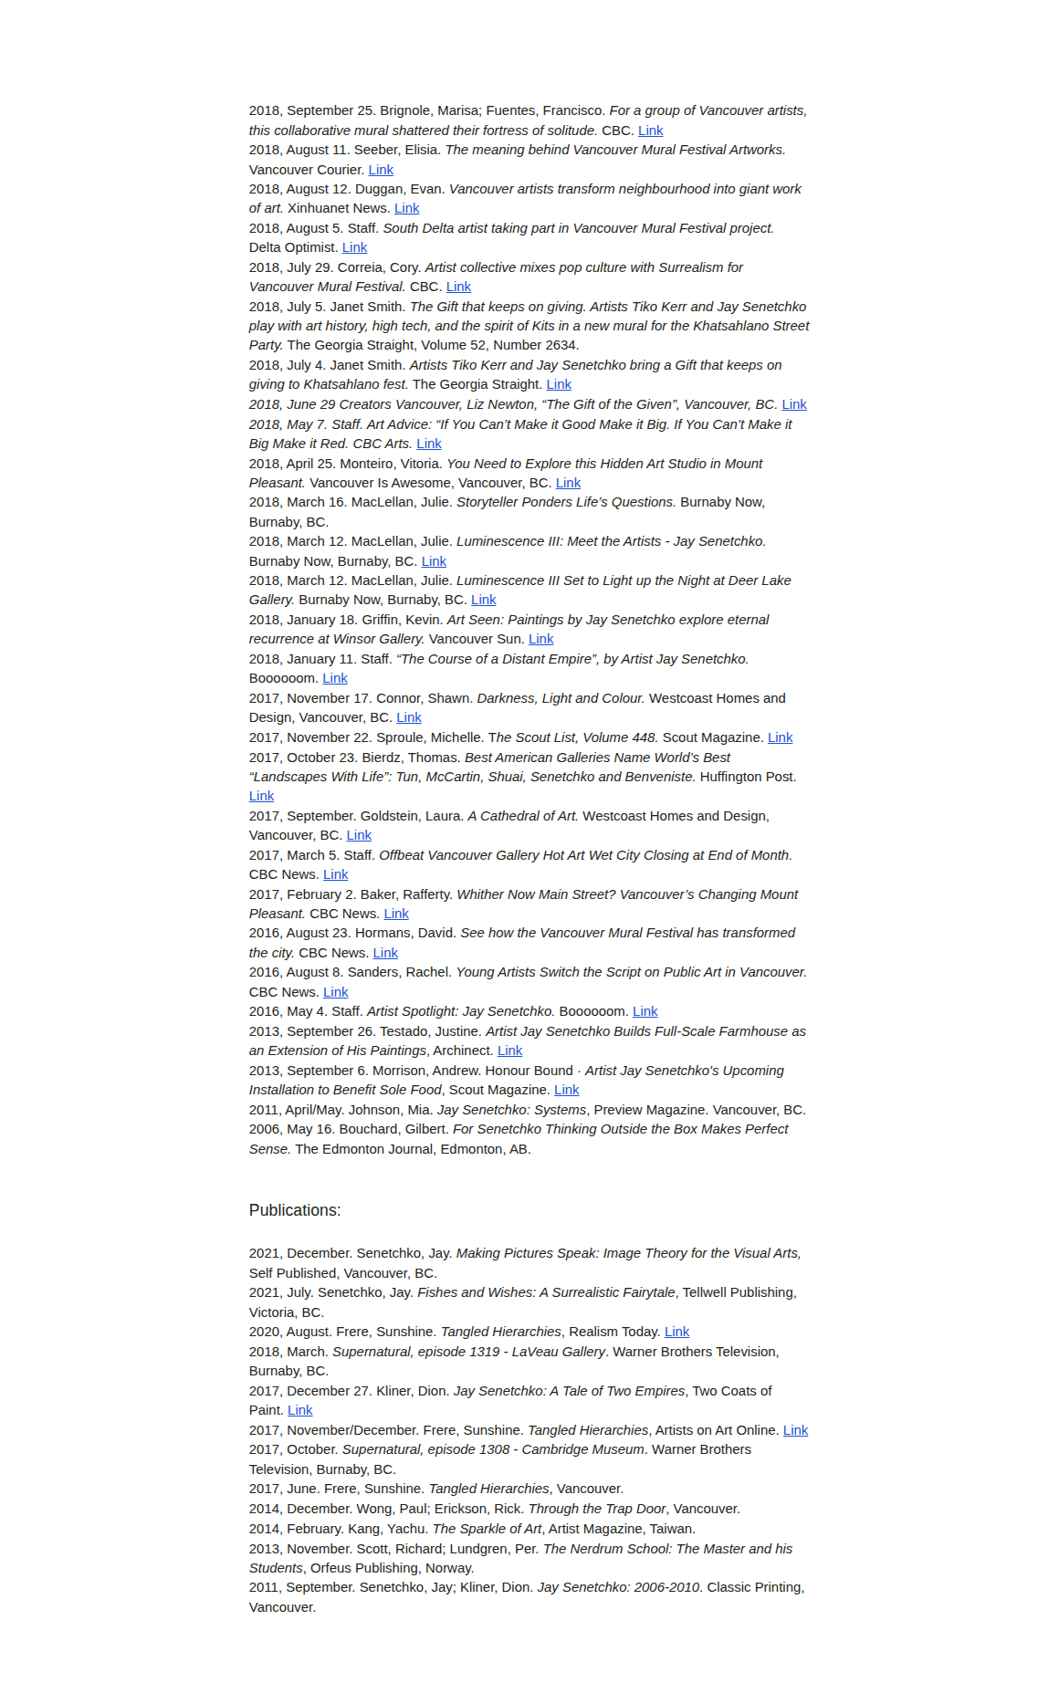2018, September 25. Brignole, Marisa; Fuentes, Francisco. For a group of Vancouver artists, this collaborative mural shattered their fortress of solitude. CBC. Link
2018, August 11. Seeber, Elisia. The meaning behind Vancouver Mural Festival Artworks. Vancouver Courier. Link
2018, August 12. Duggan, Evan. Vancouver artists transform neighbourhood into giant work of art. Xinhuanet News. Link
2018, August 5. Staff. South Delta artist taking part in Vancouver Mural Festival project. Delta Optimist. Link
2018, July 29. Correia, Cory. Artist collective mixes pop culture with Surrealism for Vancouver Mural Festival. CBC. Link
2018, July 5. Janet Smith. The Gift that keeps on giving. Artists Tiko Kerr and Jay Senetchko play with art history, high tech, and the spirit of Kits in a new mural for the Khatsahlano Street Party. The Georgia Straight, Volume 52, Number 2634.
2018, July 4. Janet Smith. Artists Tiko Kerr and Jay Senetchko bring a Gift that keeps on giving to Khatsahlano fest. The Georgia Straight. Link
2018, June 29 Creators Vancouver, Liz Newton, “The Gift of the Given”, Vancouver, BC. Link
2018, May 7. Staff. Art Advice: “If You Can’t Make it Good Make it Big. If You Can’t Make it Big Make it Red. CBC Arts. Link
2018, April 25. Monteiro, Vitoria. You Need to Explore this Hidden Art Studio in Mount Pleasant. Vancouver Is Awesome, Vancouver, BC. Link
2018, March 16. MacLellan, Julie. Storyteller Ponders Life’s Questions. Burnaby Now, Burnaby, BC.
2018, March 12. MacLellan, Julie. Luminescence III: Meet the Artists - Jay Senetchko. Burnaby Now, Burnaby, BC. Link
2018, March 12. MacLellan, Julie. Luminescence III Set to Light up the Night at Deer Lake Gallery. Burnaby Now, Burnaby, BC. Link
2018, January 18. Griffin, Kevin. Art Seen: Paintings by Jay Senetchko explore eternal recurrence at Winsor Gallery. Vancouver Sun. Link
2018, January 11. Staff. “The Course of a Distant Empire”, by Artist Jay Senetchko. Boooooom. Link
2017, November 17. Connor, Shawn. Darkness, Light and Colour. Westcoast Homes and Design, Vancouver, BC. Link
2017, November 22. Sproule, Michelle. The Scout List, Volume 448. Scout Magazine. Link
2017, October 23. Bierdz, Thomas. Best American Galleries Name World’s Best “Landscapes With Life”: Tun, McCartin, Shuai, Senetchko and Benveniste. Huffington Post. Link
2017, September. Goldstein, Laura. A Cathedral of Art. Westcoast Homes and Design, Vancouver, BC. Link
2017, March 5. Staff. Offbeat Vancouver Gallery Hot Art Wet City Closing at End of Month. CBC News. Link
2017, February 2. Baker, Rafferty. Whither Now Main Street? Vancouver’s Changing Mount Pleasant. CBC News. Link
2016, August 23. Hormans, David. See how the Vancouver Mural Festival has transformed the city. CBC News. Link
2016, August 8. Sanders, Rachel. Young Artists Switch the Script on Public Art in Vancouver. CBC News. Link
2016, May 4. Staff. Artist Spotlight: Jay Senetchko. Boooooom. Link
2013, September 26. Testado, Justine. Artist Jay Senetchko Builds Full-Scale Farmhouse as an Extension of His Paintings, Archinect. Link
2013, September 6. Morrison, Andrew. Honour Bound · Artist Jay Senetchko's Upcoming Installation to Benefit Sole Food, Scout Magazine. Link
2011, April/May. Johnson, Mia. Jay Senetchko: Systems, Preview Magazine. Vancouver, BC.
2006, May 16. Bouchard, Gilbert. For Senetchko Thinking Outside the Box Makes Perfect Sense. The Edmonton Journal, Edmonton, AB.
Publications:
2021, December. Senetchko, Jay. Making Pictures Speak: Image Theory for the Visual Arts, Self Published, Vancouver, BC.
2021, July. Senetchko, Jay. Fishes and Wishes: A Surrealistic Fairytale, Tellwell Publishing, Victoria, BC.
2020, August. Frere, Sunshine. Tangled Hierarchies, Realism Today. Link
2018, March. Supernatural, episode 1319 - LaVeau Gallery. Warner Brothers Television, Burnaby, BC.
2017, December 27. Kliner, Dion. Jay Senetchko: A Tale of Two Empires, Two Coats of Paint. Link
2017, November/December. Frere, Sunshine. Tangled Hierarchies, Artists on Art Online. Link
2017, October. Supernatural, episode 1308 - Cambridge Museum. Warner Brothers Television, Burnaby, BC.
2017, June. Frere, Sunshine. Tangled Hierarchies, Vancouver.
2014, December. Wong, Paul; Erickson, Rick. Through the Trap Door, Vancouver.
2014, February. Kang, Yachu. The Sparkle of Art, Artist Magazine, Taiwan.
2013, November. Scott, Richard; Lundgren, Per. The Nerdrum School: The Master and his Students, Orfeus Publishing, Norway.
2011, September. Senetchko, Jay; Kliner, Dion. Jay Senetchko: 2006-2010. Classic Printing, Vancouver.